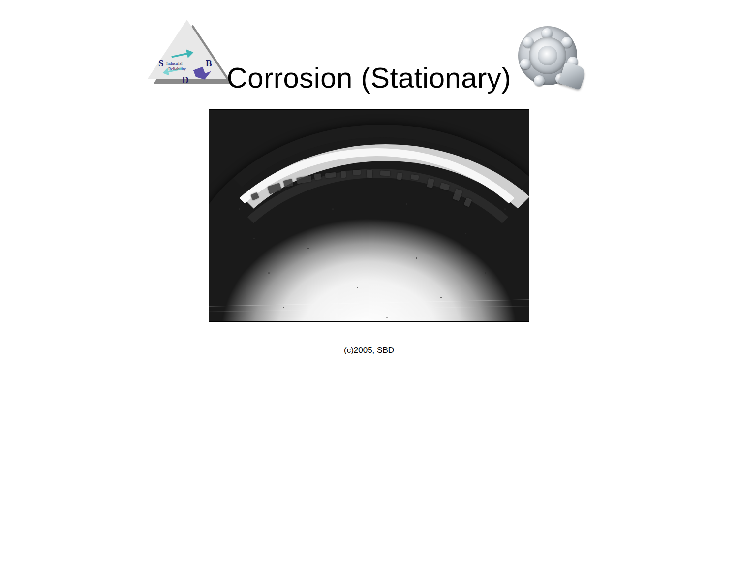S Industrial B Reliability D
Corrosion (Stationary)
(c)2005, SBD